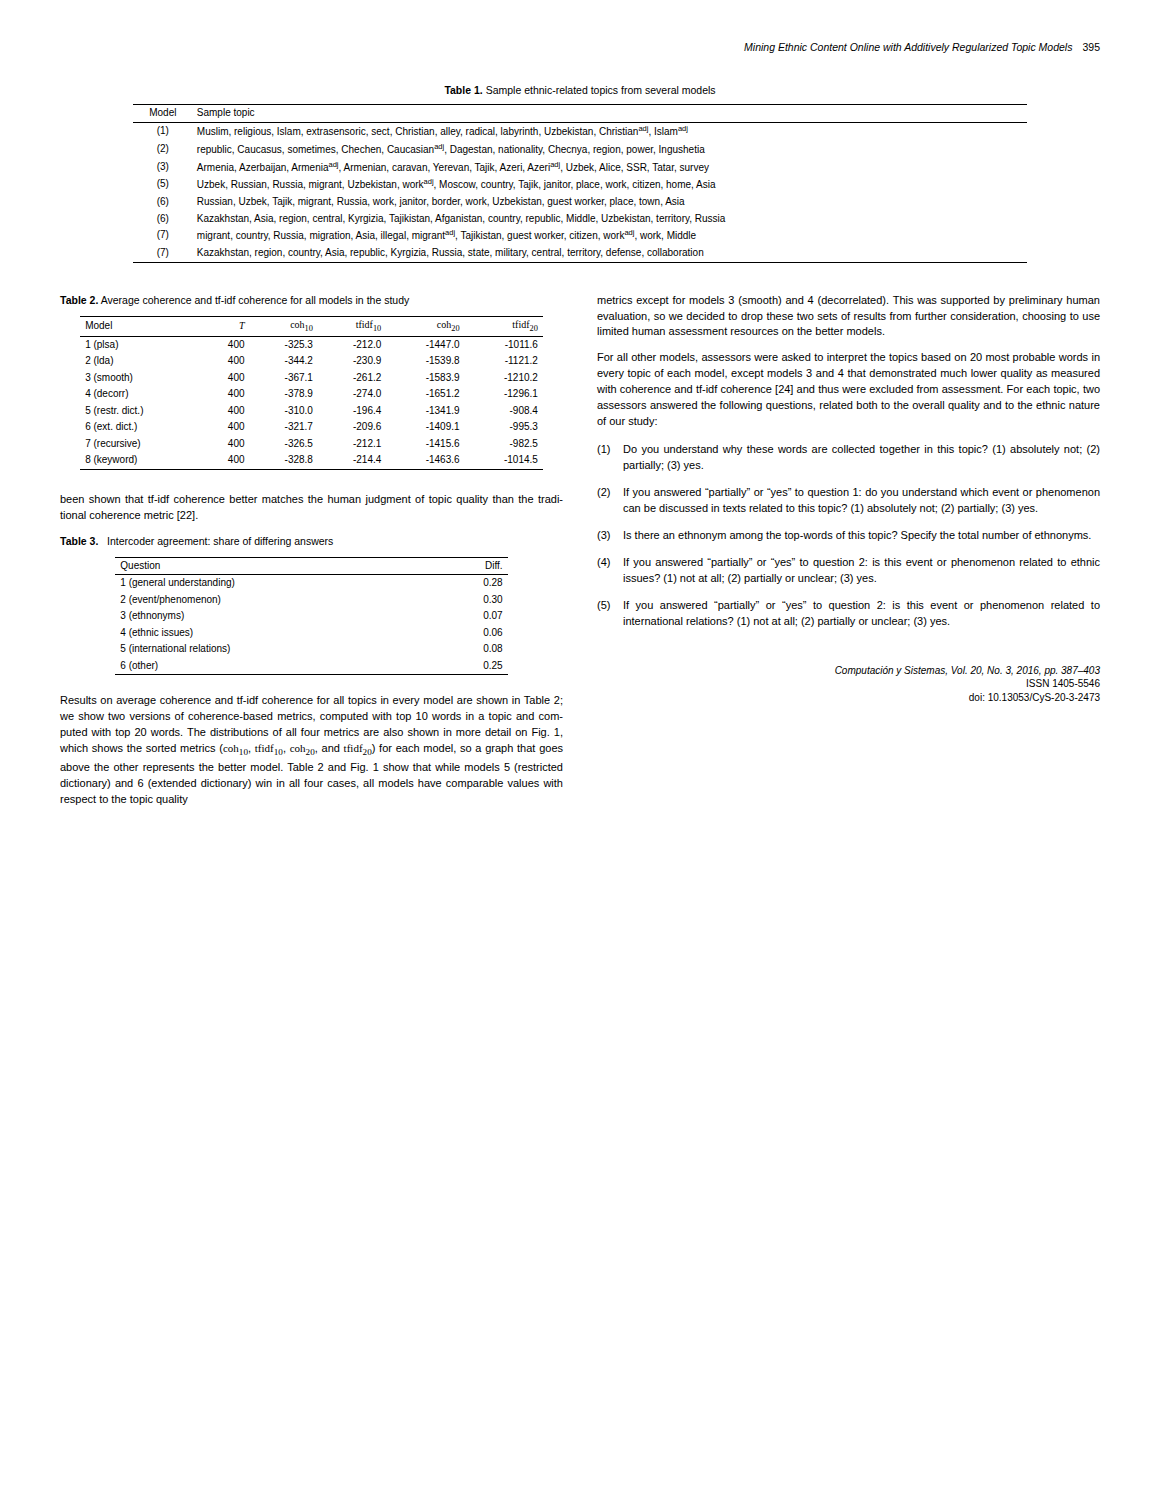Mining Ethnic Content Online with Additively Regularized Topic Models 395
Table 1. Sample ethnic-related topics from several models
| Model | Sample topic |
| --- | --- |
| (1) | Muslim, religious, Islam, extrasensoric, sect, Christian, alley, radical, labyrinth, Uzbekistan, Christian adj , Islam adj |
| (2) | republic, Caucasus, sometimes, Chechen, Caucasian adj , Dagestan, nationality, Checnya, region, power, Ingushetia |
| (3) | Armenia, Azerbaijan, Armenia adj , Armenian, caravan, Yerevan, Tajik, Azeri, Azeri adj , Uzbek, Alice, SSR, Tatar, survey |
| (5) | Uzbek, Russian, Russia, migrant, Uzbekistan, work adj , Moscow, country, Tajik, janitor, place, work, citizen, home, Asia |
| (6) | Russian, Uzbek, Tajik, migrant, Russia, work, janitor, border, work, Uzbekistan, guest worker, place, town, Asia |
| (6) | Kazakhstan, Asia, region, central, Kyrgizia, Tajikistan, Afganistan, country, republic, Middle, Uzbekistan, territory, Russia |
| (7) | migrant, country, Russia, migration, Asia, illegal, migrant adj , Tajikistan, guest worker, citizen, work adj , work, Middle |
| (7) | Kazakhstan, region, country, Asia, republic, Kyrgizia, Russia, state, military, central, territory, defense, collaboration |
Table 2. Average coherence and tf-idf coherence for all models in the study
| Model | T | coh 10 | tfidf 10 | coh 20 | tfidf 20 |
| --- | --- | --- | --- | --- | --- |
| 1 (plsa) | 400 | -325.3 | -212.0 | -1447.0 | -1011.6 |
| 2 (lda) | 400 | -344.2 | -230.9 | -1539.8 | -1121.2 |
| 3 (smooth) | 400 | -367.1 | -261.2 | -1583.9 | -1210.2 |
| 4 (decorr) | 400 | -378.9 | -274.0 | -1651.2 | -1296.1 |
| 5 (restr. dict.) | 400 | -310.0 | -196.4 | -1341.9 | -908.4 |
| 6 (ext. dict.) | 400 | -321.7 | -209.6 | -1409.1 | -995.3 |
| 7 (recursive) | 400 | -326.5 | -212.1 | -1415.6 | -982.5 |
| 8 (keyword) | 400 | -328.8 | -214.4 | -1463.6 | -1014.5 |
been shown that tf-idf coherence better matches the human judgment of topic quality than the traditional coherence metric [22].
Table 3. Intercoder agreement: share of differing answers
| Question | Diff. |
| --- | --- |
| 1 (general understanding) | 0.28 |
| 2 (event/phenomenon) | 0.30 |
| 3 (ethnonyms) | 0.07 |
| 4 (ethnic issues) | 0.06 |
| 5 (international relations) | 0.08 |
| 6 (other) | 0.25 |
Results on average coherence and tf-idf coherence for all topics in every model are shown in Table 2; we show two versions of coherence-based metrics, computed with top 10 words in a topic and computed with top 20 words. The distributions of all four metrics are also shown in more detail on Fig. 1, which shows the sorted metrics (coh10, tfidf10, coh20, and tfidf20) for each model, so a graph that goes above the other represents the better model. Table 2 and Fig. 1 show that while models 5 (restricted dictionary) and 6 (extended dictionary) win in all four cases, all models have comparable values with respect to the topic quality
metrics except for models 3 (smooth) and 4 (decorrelated). This was supported by preliminary human evaluation, so we decided to drop these two sets of results from further consideration, choosing to use limited human assessment resources on the better models.
For all other models, assessors were asked to interpret the topics based on 20 most probable words in every topic of each model, except models 3 and 4 that demonstrated much lower quality as measured with coherence and tf-idf coherence [24] and thus were excluded from assessment. For each topic, two assessors answered the following questions, related both to the overall quality and to the ethnic nature of our study:
Do you understand why these words are collected together in this topic? (1) absolutely not; (2) partially; (3) yes.
If you answered “partially” or “yes” to question 1: do you understand which event or phenomenon can be discussed in texts related to this topic? (1) absolutely not; (2) partially; (3) yes.
Is there an ethnonym among the top-words of this topic? Specify the total number of ethnonyms.
If you answered “partially” or “yes” to question 2: is this event or phenomenon related to ethnic issues? (1) not at all; (2) partially or unclear; (3) yes.
If you answered “partially” or “yes” to question 2: is this event or phenomenon related to international relations? (1) not at all; (2) partially or unclear; (3) yes.
Computación y Sistemas, Vol. 20, No. 3, 2016, pp. 387–403
ISSN 1405-5546
doi: 10.13053/CyS-20-3-2473